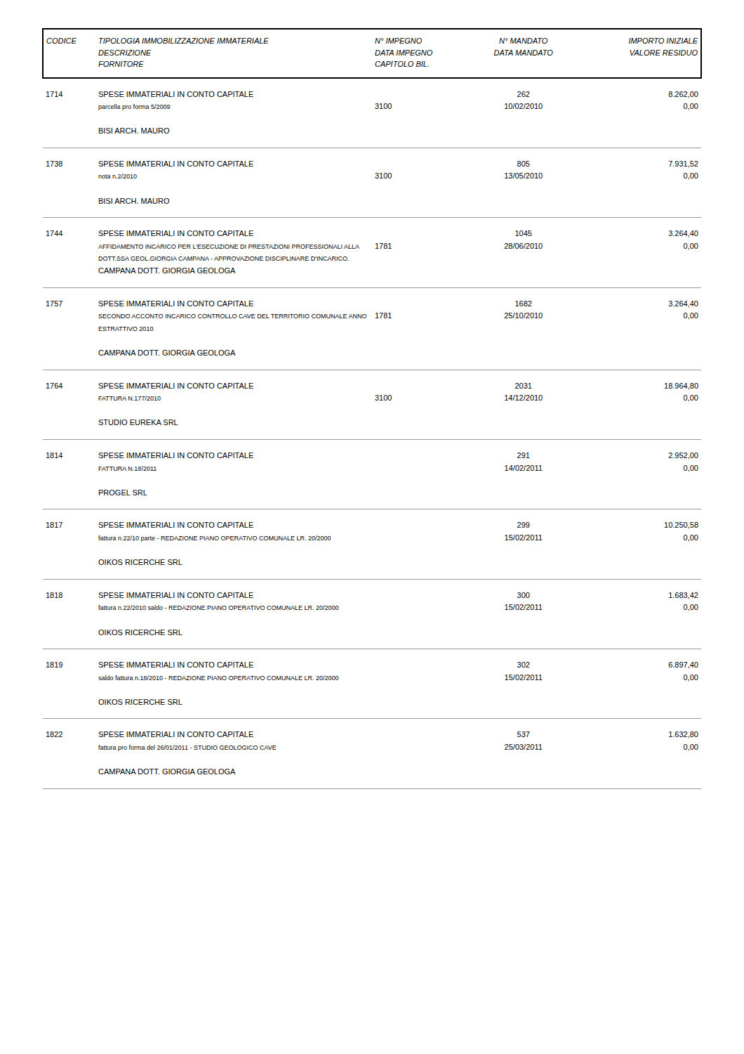| CODICE | TIPOLOGIA IMMOBILIZZAZIONE IMMATERIALE DESCRIZIONE FORNITORE | N° IMPEGNO DATA IMPEGNO CAPITOLO BIL. | N° MANDATO DATA MANDATO | IMPORTO INIZIALE VALORE RESIDUO |
| 1714 | SPESE IMMATERIALI IN CONTO CAPITALE parcella pro forma 5/2009 BISI ARCH. MAURO | 3100 | 262 10/02/2010 | 8.262,00 0,00 |
| 1738 | SPESE IMMATERIALI IN CONTO CAPITALE nota n.2/2010 BISI ARCH. MAURO | 3100 | 805 13/05/2010 | 7.931,52 0,00 |
| 1744 | SPESE IMMATERIALI IN CONTO CAPITALE AFFIDAMENTO INCARICO PER L'ESECUZIONE DI PRESTAZIONI PROFESSIONALI ALLA DOTT.SSA GEOL.GIORGIA CAMPANA - APPROVAZIONE DISCIPLINARE D'INCARICO. CAMPANA DOTT. GIORGIA GEOLOGA | 1781 | 1045 28/06/2010 | 3.264,40 0,00 |
| 1757 | SPESE IMMATERIALI IN CONTO CAPITALE SECONDO ACCONTO INCARICO CONTROLLO CAVE DEL TERRITORIO COMUNALE ANNO ESTRATTIVO 2010 CAMPANA DOTT. GIORGIA GEOLOGA | 1781 | 1682 25/10/2010 | 3.264,40 0,00 |
| 1764 | SPESE IMMATERIALI IN CONTO CAPITALE FATTURA N.177/2010 STUDIO EUREKA SRL | 3100 | 2031 14/12/2010 | 18.964,80 0,00 |
| 1814 | SPESE IMMATERIALI IN CONTO CAPITALE FATTURA N.18/2011 PROGEL SRL | | 291 14/02/2011 | 2.952,00 0,00 |
| 1817 | SPESE IMMATERIALI IN CONTO CAPITALE fattura n.22/10 parte - REDAZIONE PIANO OPERATIVO COMUNALE LR. 20/2000 OIKOS RICERCHE SRL | | 299 15/02/2011 | 10.250,58 0,00 |
| 1818 | SPESE IMMATERIALI IN CONTO CAPITALE fattura n.22/2010 saldo - REDAZIONE PIANO OPERATIVO COMUNALE LR. 20/2000 OIKOS RICERCHE SRL | | 300 15/02/2011 | 1.683,42 0,00 |
| 1819 | SPESE IMMATERIALI IN CONTO CAPITALE saldo fattura n.18/2010 - REDAZIONE PIANO OPERATIVO COMUNALE LR. 20/2000 OIKOS RICERCHE SRL | | 302 15/02/2011 | 6.897,40 0,00 |
| 1822 | SPESE IMMATERIALI IN CONTO CAPITALE fattura pro forma del 26/01/2011 - STUDIO GEOLOGICO CAVE CAMPANA DOTT. GIORGIA GEOLOGA | | 537 25/03/2011 | 1.632,80 0,00 |